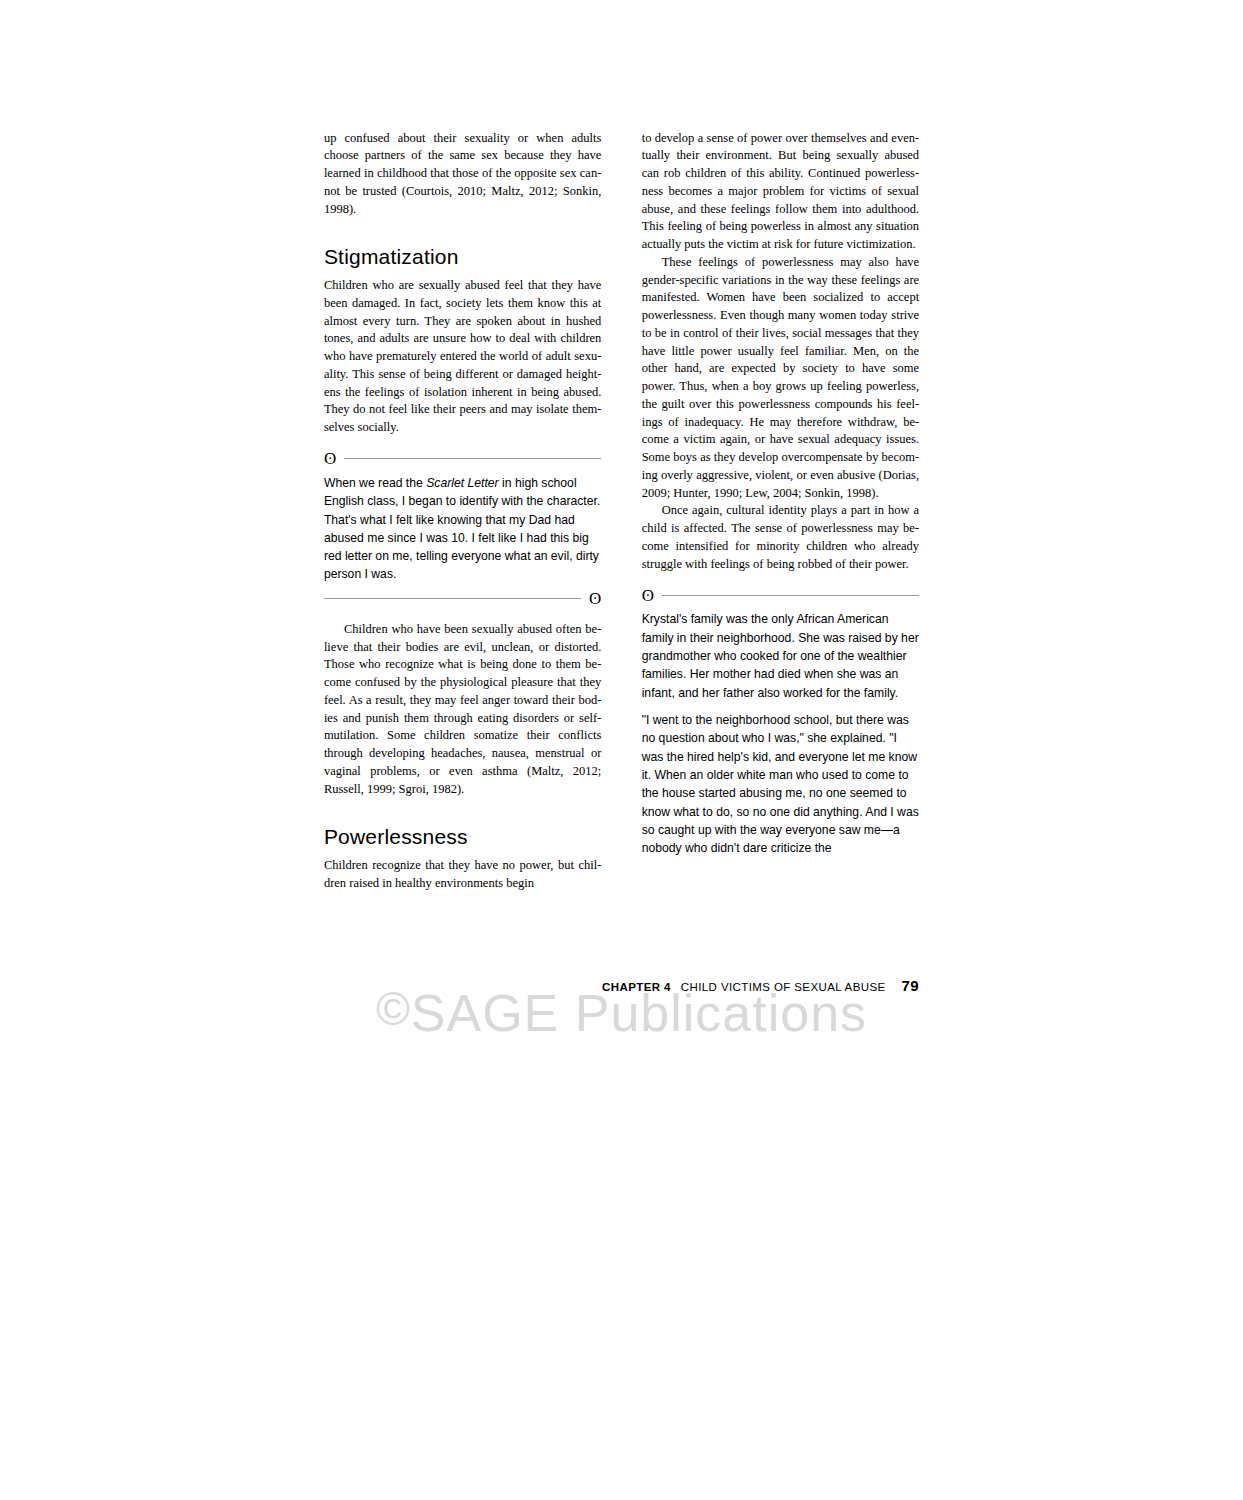up confused about their sexuality or when adults choose partners of the same sex because they have learned in childhood that those of the opposite sex cannot be trusted (Courtois, 2010; Maltz, 2012; Sonkin, 1998).
Stigmatization
Children who are sexually abused feel that they have been damaged. In fact, society lets them know this at almost every turn. They are spoken about in hushed tones, and adults are unsure how to deal with children who have prematurely entered the world of adult sexuality. This sense of being different or damaged heightens the feelings of isolation inherent in being abused. They do not feel like their peers and may isolate themselves socially.
ʘ
When we read the Scarlet Letter in high school English class, I began to identify with the character. That's what I felt like knowing that my Dad had abused me since I was 10. I felt like I had this big red letter on me, telling everyone what an evil, dirty person I was.
ʘ
Children who have been sexually abused often believe that their bodies are evil, unclean, or distorted. Those who recognize what is being done to them become confused by the physiological pleasure that they feel. As a result, they may feel anger toward their bodies and punish them through eating disorders or self-mutilation. Some children somatize their conflicts through developing headaches, nausea, menstrual or vaginal problems, or even asthma (Maltz, 2012; Russell, 1999; Sgroi, 1982).
Powerlessness
Children recognize that they have no power, but children raised in healthy environments begin
to develop a sense of power over themselves and eventually their environment. But being sexually abused can rob children of this ability. Continued powerlessness becomes a major problem for victims of sexual abuse, and these feelings follow them into adulthood. This feeling of being powerless in almost any situation actually puts the victim at risk for future victimization.
These feelings of powerlessness may also have gender-specific variations in the way these feelings are manifested. Women have been socialized to accept powerlessness. Even though many women today strive to be in control of their lives, social messages that they have little power usually feel familiar. Men, on the other hand, are expected by society to have some power. Thus, when a boy grows up feeling powerless, the guilt over this powerlessness compounds his feelings of inadequacy. He may therefore withdraw, become a victim again, or have sexual adequacy issues. Some boys as they develop overcompensate by becoming overly aggressive, violent, or even abusive (Dorias, 2009; Hunter, 1990; Lew, 2004; Sonkin, 1998).
Once again, cultural identity plays a part in how a child is affected. The sense of powerlessness may become intensified for minority children who already struggle with feelings of being robbed of their power.
ʘ
Krystal's family was the only African American family in their neighborhood. She was raised by her grandmother who cooked for one of the wealthier families. Her mother had died when she was an infant, and her father also worked for the family.
"I went to the neighborhood school, but there was no question about who I was," she explained. "I was the hired help's kid, and everyone let me know it. When an older white man who used to come to the house started abusing me, no one seemed to know what to do, so no one did anything. And I was so caught up with the way everyone saw me—a nobody who didn't dare criticize the
CHAPTER 4 Child Victims of Sexual Abuse 79
©SAGE Publications